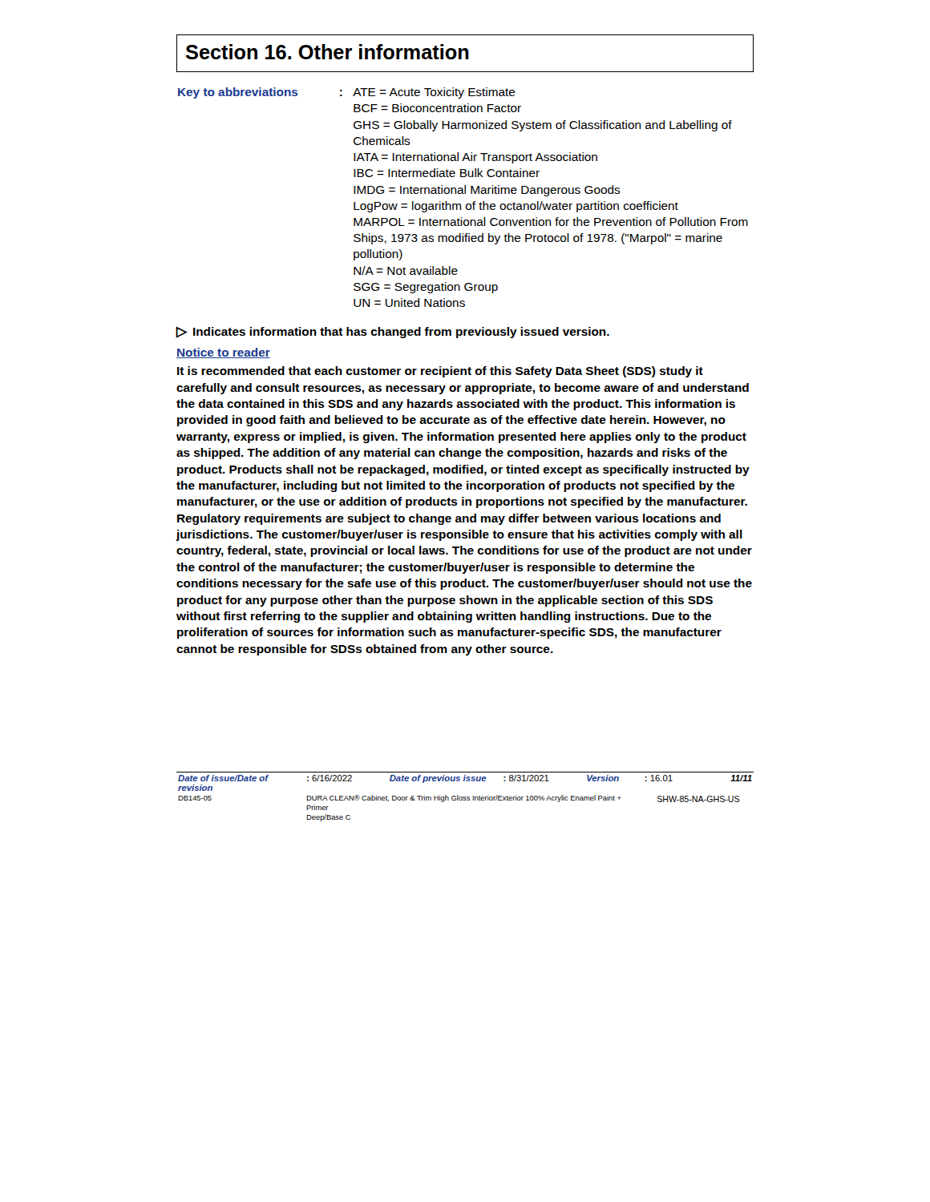Section 16. Other information
| Key to abbreviations | : | ATE = Acute Toxicity Estimate BCF = Bioconcentration Factor GHS = Globally Harmonized System of Classification and Labelling of Chemicals IATA = International Air Transport Association IBC = Intermediate Bulk Container IMDG = International Maritime Dangerous Goods LogPow = logarithm of the octanol/water partition coefficient MARPOL = International Convention for the Prevention of Pollution From Ships, 1973 as modified by the Protocol of 1978. ("Marpol" = marine pollution) N/A = Not available SGG = Segregation Group UN = United Nations |
▷ Indicates information that has changed from previously issued version.
Notice to reader
It is recommended that each customer or recipient of this Safety Data Sheet (SDS) study it carefully and consult resources, as necessary or appropriate, to become aware of and understand the data contained in this SDS and any hazards associated with the product. This information is provided in good faith and believed to be accurate as of the effective date herein. However, no warranty, express or implied, is given. The information presented here applies only to the product as shipped. The addition of any material can change the composition, hazards and risks of the product. Products shall not be repackaged, modified, or tinted except as specifically instructed by the manufacturer, including but not limited to the incorporation of products not specified by the manufacturer, or the use or addition of products in proportions not specified by the manufacturer. Regulatory requirements are subject to change and may differ between various locations and jurisdictions. The customer/buyer/user is responsible to ensure that his activities comply with all country, federal, state, provincial or local laws. The conditions for use of the product are not under the control of the manufacturer; the customer/buyer/user is responsible to determine the conditions necessary for the safe use of this product. The customer/buyer/user should not use the product for any purpose other than the purpose shown in the applicable section of this SDS without first referring to the supplier and obtaining written handling instructions. Due to the proliferation of sources for information such as manufacturer-specific SDS, the manufacturer cannot be responsible for SDSs obtained from any other source.
| Date of issue/Date of revision | : 6/16/2022 | Date of previous issue | : 8/31/2021 | Version | : 16.01 | 11/11 |
| DB145-05 | DURA CLEAN® Cabinet, Door & Trim High Gloss Interior/Exterior 100% Acrylic Enamel Paint + Primer Deep/Base C | SHW-85-NA-GHS-US |